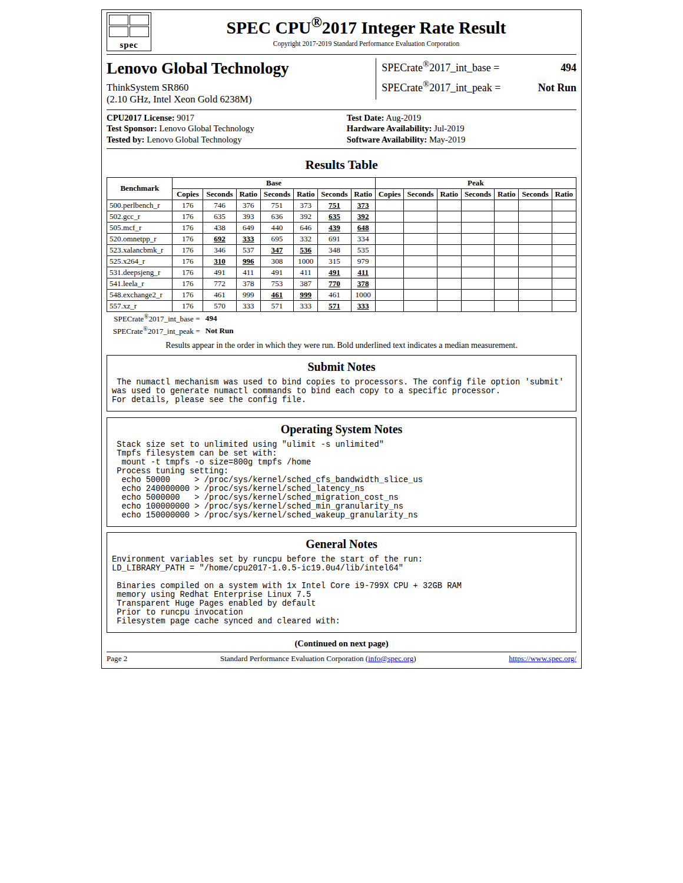spec
SPEC CPU®2017 Integer Rate Result
Copyright 2017-2019 Standard Performance Evaluation Corporation
Lenovo Global Technology
ThinkSystem SR860
(2.10 GHz, Intel Xeon Gold 6238M)
SPECrate®2017_int_base = 494
SPECrate®2017_int_peak = Not Run
CPU2017 License: 9017
Test Date: Aug-2019
Test Sponsor: Lenovo Global Technology
Hardware Availability: Jul-2019
Tested by: Lenovo Global Technology
Software Availability: May-2019
Results Table
| Benchmark | Base | Peak |
| --- | --- | --- |
| Copies | Seconds | Ratio | Seconds | Ratio | Seconds | Ratio | Copies | Seconds | Ratio | Seconds | Ratio | Seconds | Ratio |
| 500.perlbench_r | 176 | 746 | 376 | 751 | 373 | 751 | 373 | | | | | | | |
| 502.gcc_r | 176 | 635 | 393 | 636 | 392 | 635 | 392 | | | | | | | |
| 505.mcf_r | 176 | 438 | 649 | 440 | 646 | 439 | 648 | | | | | | | |
| 520.omnetpp_r | 176 | 692 | 333 | 695 | 332 | 691 | 334 | | | | | | | |
| 523.xalancbmk_r | 176 | 346 | 537 | 347 | 536 | 348 | 535 | | | | | | | |
| 525.x264_r | 176 | 310 | 996 | 308 | 1000 | 315 | 979 | | | | | | | |
| 531.deepsjeng_r | 176 | 491 | 411 | 491 | 411 | 491 | 411 | | | | | | | |
| 541.leela_r | 176 | 772 | 378 | 753 | 387 | 770 | 378 | | | | | | | |
| 548.exchange2_r | 176 | 461 | 999 | 461 | 999 | 461 | 1000 | | | | | | | |
| 557.xz_r | 176 | 570 | 333 | 571 | 333 | 571 | 333 | | | | | | | |
| SPECrate ® 2017_int_base = | 494 |
| SPECrate ® 2017_int_peak = | Not Run |
Results appear in the order in which they were run. Bold underlined text indicates a median measurement.
Submit Notes
 The numactl mechanism was used to bind copies to processors. The config file option 'submit'
was used to generate numactl commands to bind each copy to a specific processor.
For details, please see the config file.
Operating System Notes
 Stack size set to unlimited using "ulimit -s unlimited"
 Tmpfs filesystem can be set with:
  mount -t tmpfs -o size=800g tmpfs /home
 Process tuning setting:
  echo 50000     > /proc/sys/kernel/sched_cfs_bandwidth_slice_us
  echo 240000000 > /proc/sys/kernel/sched_latency_ns
  echo 5000000   > /proc/sys/kernel/sched_migration_cost_ns
  echo 100000000 > /proc/sys/kernel/sched_min_granularity_ns
  echo 150000000 > /proc/sys/kernel/sched_wakeup_granularity_ns
General Notes
Environment variables set by runcpu before the start of the run:
LD_LIBRARY_PATH = "/home/cpu2017-1.0.5-ic19.0u4/lib/intel64"

 Binaries compiled on a system with 1x Intel Core i9-799X CPU + 32GB RAM
 memory using Redhat Enterprise Linux 7.5
 Transparent Huge Pages enabled by default
 Prior to runcpu invocation
 Filesystem page cache synced and cleared with:
(Continued on next page)
Page 2
Standard Performance Evaluation Corporation (info@spec.org)
https://www.spec.org/